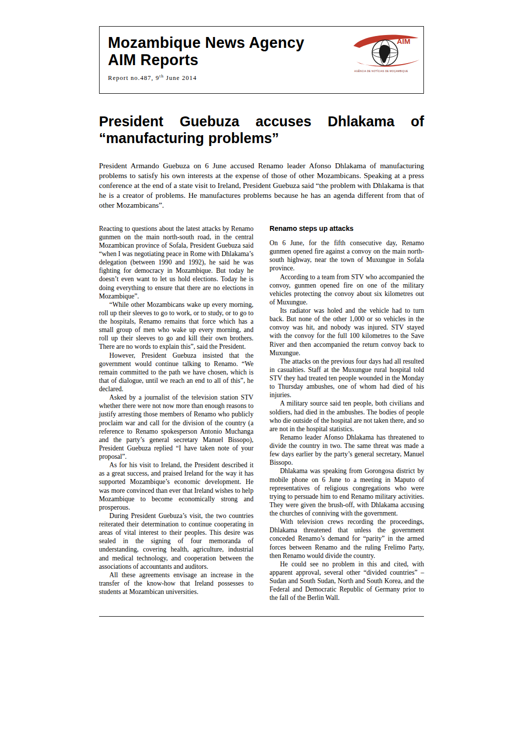AIM
AGÊNCIA DE NOTÍCIAS DE MOÇAMBIQUE
Mozambique News Agency
AIM Reports
Report no.487, 9th June 2014
President Guebuza accuses Dhlakama of “manufacturing problems”
President Armando Guebuza on 6 June accused Renamo leader Afonso Dhlakama of manufacturing problems to satisfy his own interests at the expense of those of other Mozambicans. Speaking at a press conference at the end of a state visit to Ireland, President Guebuza said “the problem with Dhlakama is that he is a creator of problems. He manufactures problems because he has an agenda different from that of other Mozambicans”.
Reacting to questions about the latest attacks by Renamo gunmen on the main north-south road, in the central Mozambican province of Sofala, President Guebuza said “when I was negotiating peace in Rome with Dhlakama’s delegation (between 1990 and 1992), he said he was fighting for democracy in Mozambique. But today he doesn’t even want to let us hold elections. Today he is doing everything to ensure that there are no elections in Mozambique”.
“While other Mozambicans wake up every morning, roll up their sleeves to go to work, or to study, or to go to the hospitals, Renamo remains that force which has a small group of men who wake up every morning, and roll up their sleeves to go and kill their own brothers. There are no words to explain this”, said the President.
However, President Guebuza insisted that the government would continue talking to Renamo. “We remain committed to the path we have chosen, which is that of dialogue, until we reach an end to all of this”, he declared.
Asked by a journalist of the television station STV whether there were not now more than enough reasons to justify arresting those members of Renamo who publicly proclaim war and call for the division of the country (a reference to Renamo spokesperson Antonio Muchanga and the party’s general secretary Manuel Bissopo), President Guebuza replied “I have taken note of your proposal”.
As for his visit to Ireland, the President described it as a great success, and praised Ireland for the way it has supported Mozambique’s economic development. He was more convinced than ever that Ireland wishes to help Mozambique to become economically strong and prosperous.
During President Guebuza’s visit, the two countries reiterated their determination to continue cooperating in areas of vital interest to their peoples. This desire was sealed in the signing of four memoranda of understanding, covering health, agriculture, industrial and medical technology, and cooperation between the associations of accountants and auditors.
All these agreements envisage an increase in the transfer of the know-how that Ireland possesses to students at Mozambican universities.
Renamo steps up attacks
On 6 June, for the fifth consecutive day, Renamo gunmen opened fire against a convoy on the main north-south highway, near the town of Muxungue in Sofala province.
According to a team from STV who accompanied the convoy, gunmen opened fire on one of the military vehicles protecting the convoy about six kilometres out of Muxungue.
Its radiator was holed and the vehicle had to turn back. But none of the other 1,000 or so vehicles in the convoy was hit, and nobody was injured. STV stayed with the convoy for the full 100 kilometres to the Save River and then accompanied the return convoy back to Muxungue.
The attacks on the previous four days had all resulted in casualties. Staff at the Muxungue rural hospital told STV they had treated ten people wounded in the Monday to Thursday ambushes, one of whom had died of his injuries.
A military source said ten people, both civilians and soldiers, had died in the ambushes. The bodies of people who die outside of the hospital are not taken there, and so are not in the hospital statistics.
Renamo leader Afonso Dhlakama has threatened to divide the country in two. The same threat was made a few days earlier by the party’s general secretary, Manuel Bissopo.
Dhlakama was speaking from Gorongosa district by mobile phone on 6 June to a meeting in Maputo of representatives of religious congregations who were trying to persuade him to end Renamo military activities. They were given the brush-off, with Dhlakama accusing the churches of conniving with the government.
With television crews recording the proceedings, Dhlakama threatened that unless the government conceded Renamo’s demand for “parity” in the armed forces between Renamo and the ruling Frelimo Party, then Renamo would divide the country.
He could see no problem in this and cited, with apparent approval, several other “divided countries” –Sudan and South Sudan, North and South Korea, and the Federal and Democratic Republic of Germany prior to the fall of the Berlin Wall.